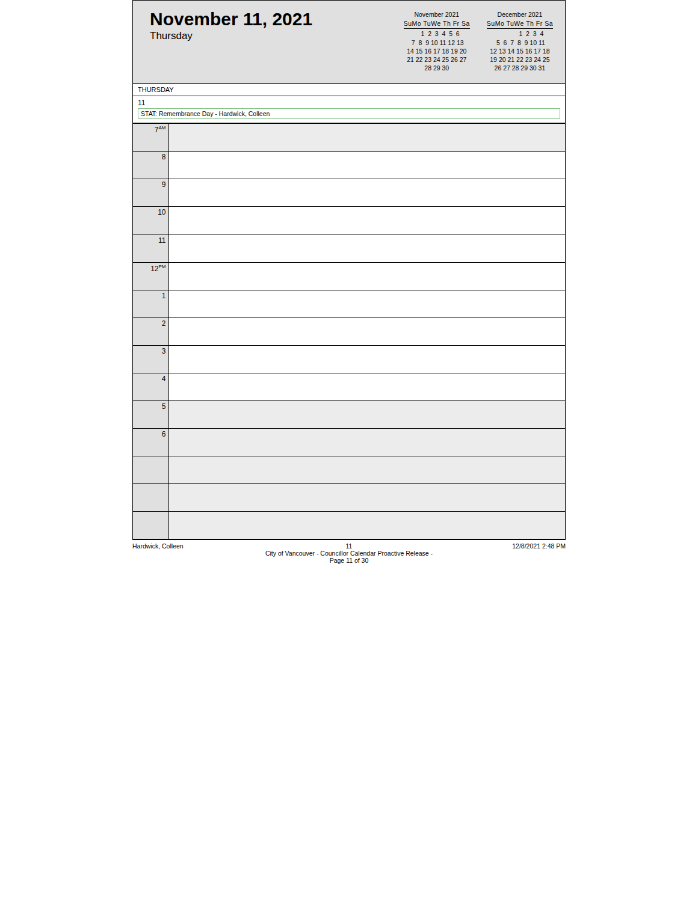November 11, 2021
Thursday
November 2021
SuMo TuWe Th Fr Sa
1 2 3 4 5 6 7 8 9 10 11 12 13 14 15 16 17 18 19 20 21 22 23 24 25 26 27 28 29 30
December 2021
SuMo TuWe Th Fr Sa
1 2 3 4 5 6 7 8 9 10 11 12 13 14 15 16 17 18 19 20 21 22 23 24 25 26 27 28 29 30 31
THURSDAY
11
STAT: Remembrance Day - Hardwick, Colleen
| 7 AM | |
| 8 | |
| 9 | |
| 10 | |
| 11 | |
| 12 PM | |
| 1 | |
| 2 | |
| 3 | |
| 4 | |
| 5 | |
| 6 | |
Hardwick, Colleen
11 City of Vancouver - Councillor Calendar Proactive Release - Page 11 of 30
12/8/2021 2:48 PM